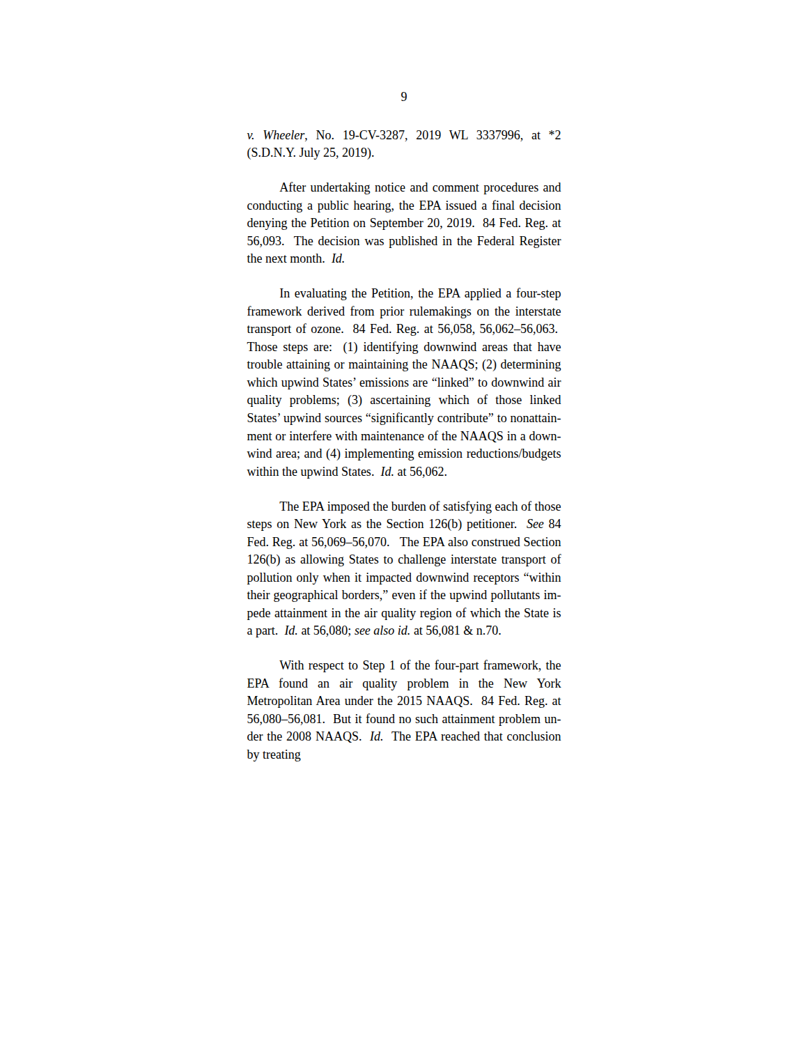9
v. Wheeler, No. 19-CV-3287, 2019 WL 3337996, at *2 (S.D.N.Y. July 25, 2019).
After undertaking notice and comment procedures and conducting a public hearing, the EPA issued a final decision denying the Petition on September 20, 2019. 84 Fed. Reg. at 56,093. The decision was published in the Federal Register the next month. Id.
In evaluating the Petition, the EPA applied a four-step framework derived from prior rulemakings on the interstate transport of ozone. 84 Fed. Reg. at 56,058, 56,062–56,063. Those steps are: (1) identifying downwind areas that have trouble attaining or maintaining the NAAQS; (2) determining which upwind States’ emissions are “linked” to downwind air quality problems; (3) ascertaining which of those linked States’ upwind sources “significantly contribute” to nonattainment or interfere with maintenance of the NAAQS in a downwind area; and (4) implementing emission reductions/budgets within the upwind States. Id. at 56,062.
The EPA imposed the burden of satisfying each of those steps on New York as the Section 126(b) petitioner. See 84 Fed. Reg. at 56,069–56,070. The EPA also construed Section 126(b) as allowing States to challenge interstate transport of pollution only when it impacted downwind receptors “within their geographical borders,” even if the upwind pollutants impede attainment in the air quality region of which the State is a part. Id. at 56,080; see also id. at 56,081 & n.70.
With respect to Step 1 of the four-part framework, the EPA found an air quality problem in the New York Metropolitan Area under the 2015 NAAQS. 84 Fed. Reg. at 56,080–56,081. But it found no such attainment problem under the 2008 NAAQS. Id. The EPA reached that conclusion by treating